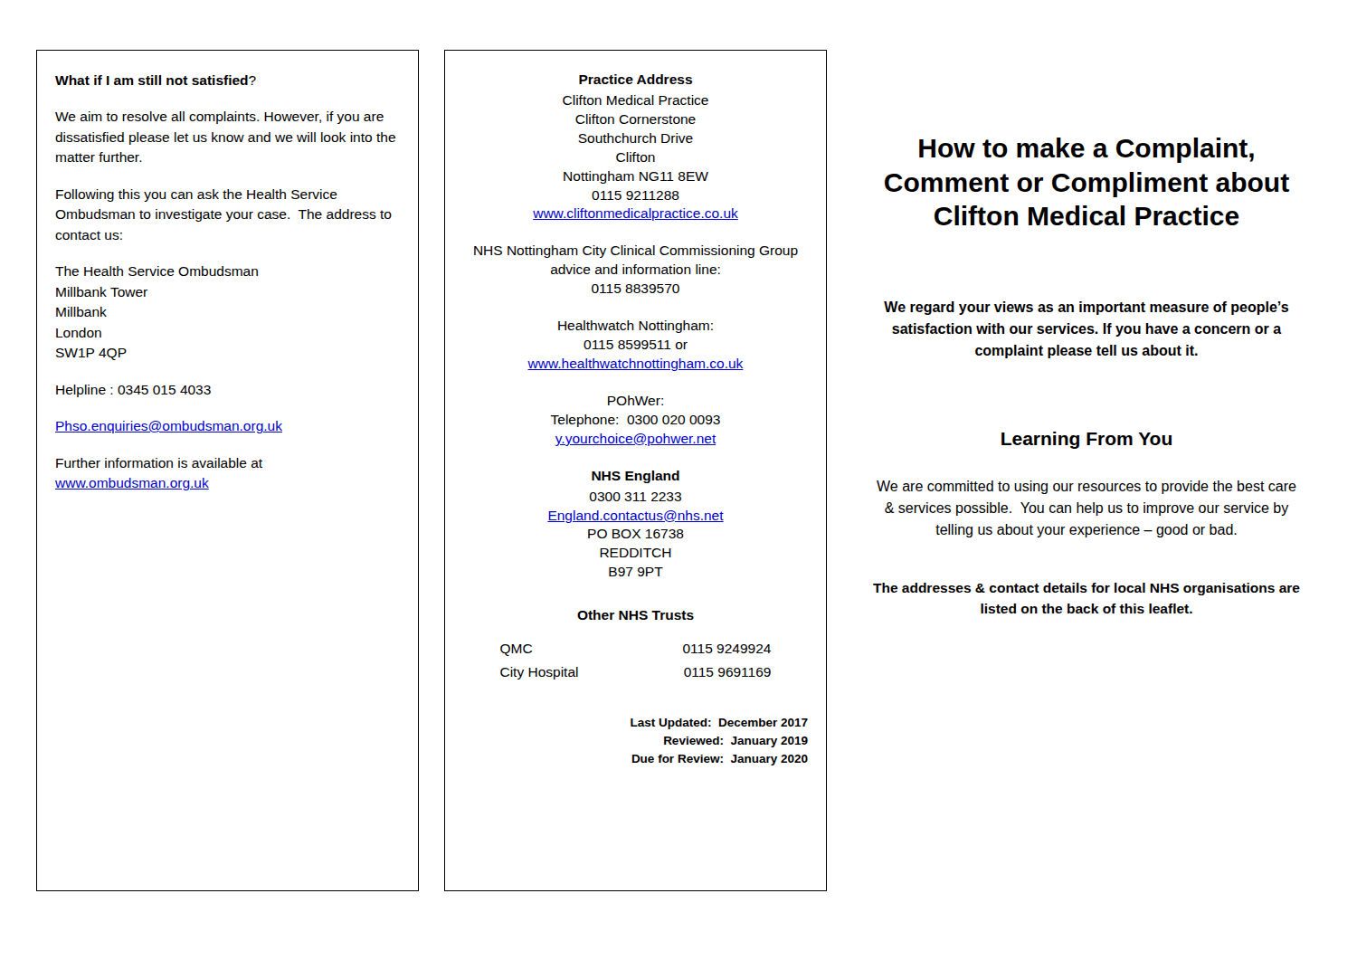What if I am still not satisfied?
We aim to resolve all complaints. However, if you are dissatisfied please let us know and we will look into the matter further.
Following this you can ask the Health Service Ombudsman to investigate your case. The address to contact us:
The Health Service Ombudsman
Millbank Tower
Millbank
London
SW1P 4QP
Helpline : 0345 015 4033
Phso.enquiries@ombudsman.org.uk
Further information is available at www.ombudsman.org.uk
Practice Address Clifton Medical Practice
Clifton Cornerstone
Southchurch Drive
Clifton
Nottingham NG11 8EW
0115 9211288
www.cliftonmedicalpractice.co.uk
NHS Nottingham City Clinical Commissioning Group advice and information line:
0115 8839570
Healthwatch Nottingham:
0115 8599511 or
www.healthwatchnottingham.co.uk
POhWer:
Telephone: 0300 020 0093
y.yourchoice@pohwer.net
NHS England 0300 311 2233
England.contactus@nhs.net
PO BOX 16738
REDDITCH
B97 9PT
Other NHS Trusts
QMC 0115 9249924
City Hospital 0115 9691169
Last Updated: December 2017
Reviewed: January 2019
Due for Review: January 2020
How to make a Complaint, Comment or Compliment about
Clifton Medical Practice
We regard your views as an important measure of people’s satisfaction with our services. If you have a concern or a complaint please tell us about it.
Learning From You
We are committed to using our resources to provide the best care & services possible. You can help us to improve our service by telling us about your experience – good or bad.
The addresses & contact details for local NHS organisations are listed on the back of this leaflet.